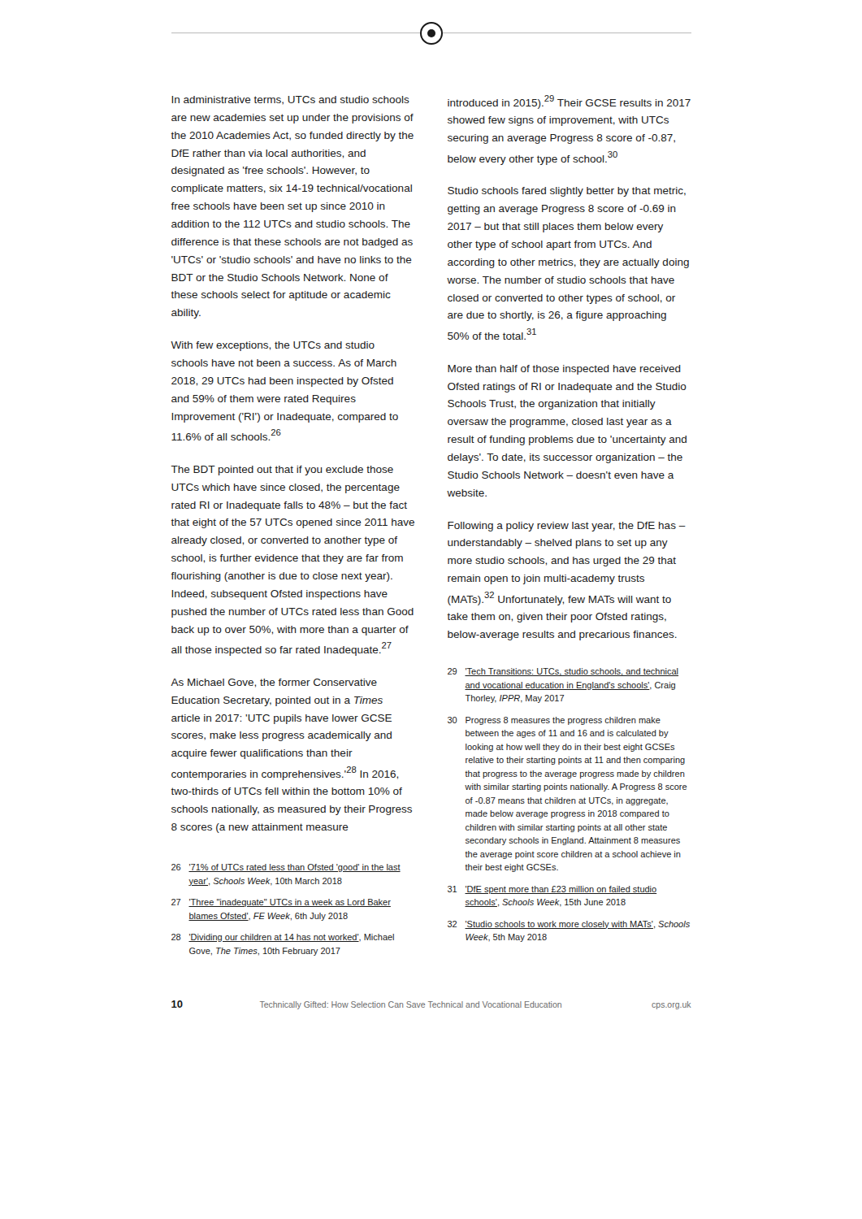In administrative terms, UTCs and studio schools are new academies set up under the provisions of the 2010 Academies Act, so funded directly by the DfE rather than via local authorities, and designated as 'free schools'. However, to complicate matters, six 14-19 technical/vocational free schools have been set up since 2010 in addition to the 112 UTCs and studio schools. The difference is that these schools are not badged as 'UTCs' or 'studio schools' and have no links to the BDT or the Studio Schools Network. None of these schools select for aptitude or academic ability.
With few exceptions, the UTCs and studio schools have not been a success. As of March 2018, 29 UTCs had been inspected by Ofsted and 59% of them were rated Requires Improvement ('RI') or Inadequate, compared to 11.6% of all schools.26
The BDT pointed out that if you exclude those UTCs which have since closed, the percentage rated RI or Inadequate falls to 48% – but the fact that eight of the 57 UTCs opened since 2011 have already closed, or converted to another type of school, is further evidence that they are far from flourishing (another is due to close next year). Indeed, subsequent Ofsted inspections have pushed the number of UTCs rated less than Good back up to over 50%, with more than a quarter of all those inspected so far rated Inadequate.27
As Michael Gove, the former Conservative Education Secretary, pointed out in a Times article in 2017: 'UTC pupils have lower GCSE scores, make less progress academically and acquire fewer qualifications than their contemporaries in comprehensives.'28 In 2016, two-thirds of UTCs fell within the bottom 10% of schools nationally, as measured by their Progress 8 scores (a new attainment measure
26'71% of UTCs rated less than Ofsted 'good' in the last year', Schools Week, 10th March 2018
27'Three "inadequate" UTCs in a week as Lord Baker blames Ofsted', FE Week, 6th July 2018
28'Dividing our children at 14 has not worked', Michael Gove, The Times, 10th February 2017
introduced in 2015).29 Their GCSE results in 2017 showed few signs of improvement, with UTCs securing an average Progress 8 score of -0.87, below every other type of school.30
Studio schools fared slightly better by that metric, getting an average Progress 8 score of -0.69 in 2017 – but that still places them below every other type of school apart from UTCs. And according to other metrics, they are actually doing worse. The number of studio schools that have closed or converted to other types of school, or are due to shortly, is 26, a figure approaching 50% of the total.31
More than half of those inspected have received Ofsted ratings of RI or Inadequate and the Studio Schools Trust, the organization that initially oversaw the programme, closed last year as a result of funding problems due to 'uncertainty and delays'. To date, its successor organization – the Studio Schools Network – doesn't even have a website.
Following a policy review last year, the DfE has – understandably – shelved plans to set up any more studio schools, and has urged the 29 that remain open to join multi-academy trusts (MATs).32 Unfortunately, few MATs will want to take them on, given their poor Ofsted ratings, below-average results and precarious finances.
29'Tech Transitions: UTCs, studio schools, and technical and vocational education in England's schools', Craig Thorley, IPPR, May 2017
30 Progress 8 measures the progress children make between the ages of 11 and 16 and is calculated by looking at how well they do in their best eight GCSEs relative to their starting points at 11 and then comparing that progress to the average progress made by children with similar starting points nationally. A Progress 8 score of -0.87 means that children at UTCs, in aggregate, made below average progress in 2018 compared to children with similar starting points at all other state secondary schools in England. Attainment 8 measures the average point score children at a school achieve in their best eight GCSEs.
31'DfE spent more than £23 million on failed studio schools', Schools Week, 15th June 2018
32'Studio schools to work more closely with MATs', Schools Week, 5th May 2018
10
Technically Gifted: How Selection Can Save Technical and Vocational Education
cps.org.uk